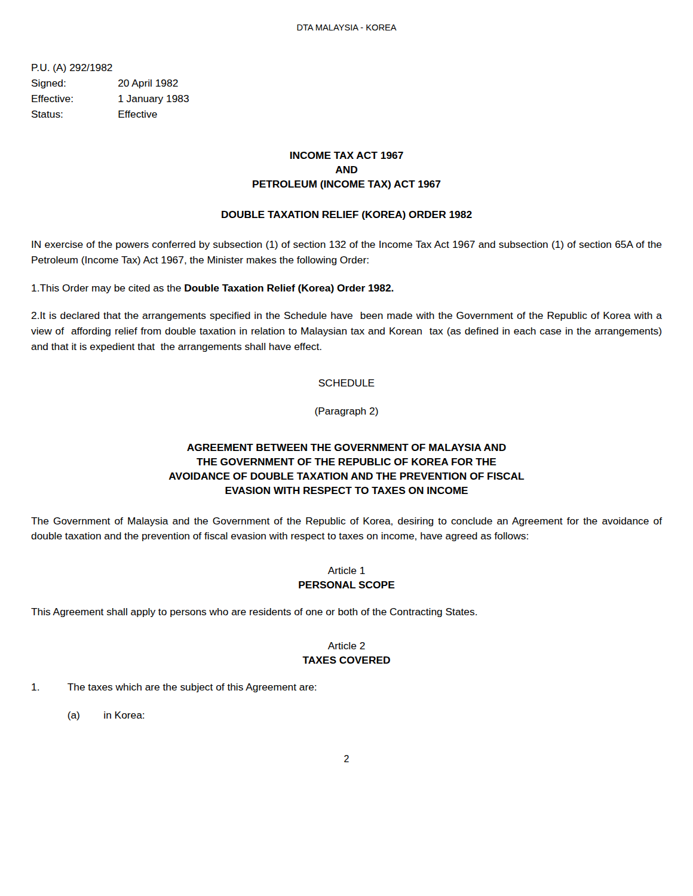DTA MALAYSIA - KOREA
| P.U. (A) 292/1982 | |
| Signed: | 20 April 1982 |
| Effective: | 1 January 1983 |
| Status: | Effective |
INCOME TAX ACT 1967
AND
PETROLEUM (INCOME TAX) ACT 1967
DOUBLE TAXATION RELIEF (KOREA) ORDER 1982
IN exercise of the powers conferred by subsection (1) of section 132 of the Income Tax Act 1967 and subsection (1) of section 65A of the Petroleum (Income Tax) Act 1967, the Minister makes the following Order:
1.This Order may be cited as the Double Taxation Relief (Korea) Order 1982.
2.It is declared that the arrangements specified in the Schedule have been made with the Government of the Republic of Korea with a view of affording relief from double taxation in relation to Malaysian tax and Korean tax (as defined in each case in the arrangements) and that it is expedient that the arrangements shall have effect.
SCHEDULE
(Paragraph 2)
AGREEMENT BETWEEN THE GOVERNMENT OF MALAYSIA AND
THE GOVERNMENT OF THE REPUBLIC OF KOREA FOR THE
AVOIDANCE OF DOUBLE TAXATION AND THE PREVENTION OF FISCAL
EVASION WITH RESPECT TO TAXES ON INCOME
The Government of Malaysia and the Government of the Republic of Korea, desiring to conclude an Agreement for the avoidance of double taxation and the prevention of fiscal evasion with respect to taxes on income, have agreed as follows:
Article 1
PERSONAL SCOPE
This Agreement shall apply to persons who are residents of one or both of the Contracting States.
Article 2
TAXES COVERED
1.
The taxes which are the subject of this Agreement are:
(a)
in Korea:
2